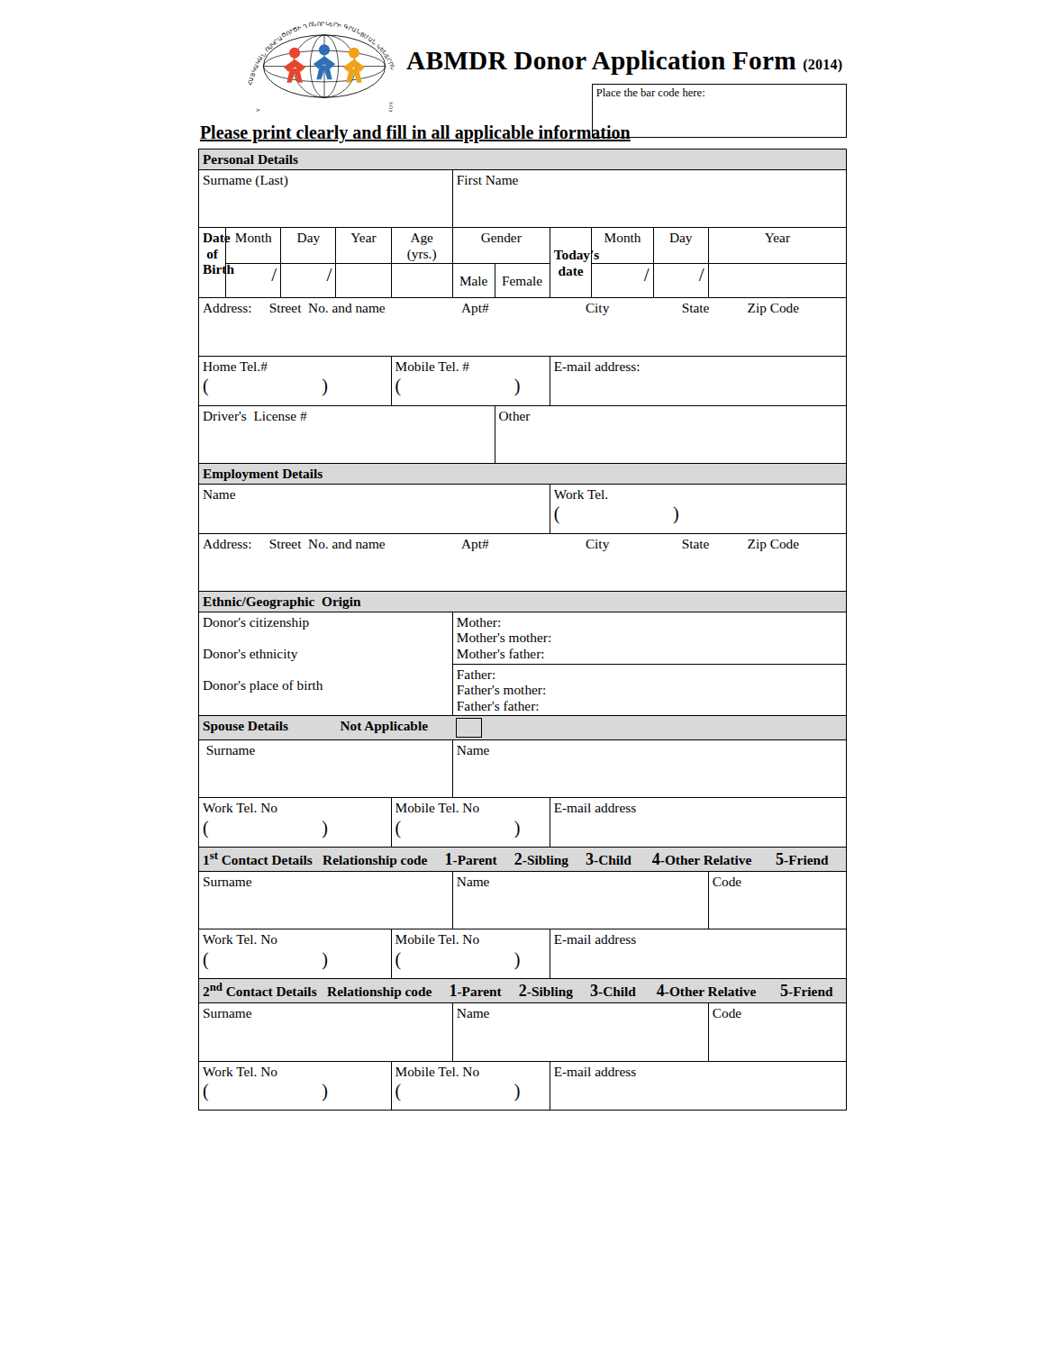ՀԱՅԿԱԿԱՆ ՈՍԿՐԱԾՈՒԾԻ ԴՈՆՈՐՆԵՐԻ ԳՐԱՆՑՄԱՆ ԿԵՆՏՐՈՆ ARMENIAN BONE MARROW DONOR REGISTRY CHARITABLE TRUST
ABMDR Donor Application Form (2014)
Place the bar code here:
Please print clearly and fill in all applicable information
| Personal Details |
| Surname (Last) | First Name |
| Date of Birth | Month | Day | Year | Age (yrs.) | Gender | Today's date | Month | Day | Year |
| / | / | | | Male | Female | / | / | |
| Address: Street No. and name Apt# City State Zip Code |
| Home Tel.# ( ) | Mobile Tel. # ( ) | E-mail address: |
| Driver's License # | Other |
| Employment Details |
| Name | Work Tel. ( ) |
| Address: Street No. and name Apt# City State Zip Code |
| Ethnic/Geographic Origin |
| Donor's citizenship Donor's ethnicity Donor's place of birth | Mother: Mother's mother: Mother's father: |
| Father: Father's mother: Father's father: |
| Spouse Details Not Applicable |
| Surname | Name |
| Work Tel. No ( ) | Mobile Tel. No ( ) | E-mail address |
| 1 st Contact Details Relationship code 1 -Parent 2 -Sibling 3 -Child 4 -Other Relative 5 -Friend |
| Surname | Name | Code |
| Work Tel. No ( ) | Mobile Tel. No ( ) | E-mail address |
| 2 nd Contact Details Relationship code 1 -Parent 2 -Sibling 3 -Child 4 -Other Relative 5 -Friend |
| Surname | Name | Code |
| Work Tel. No ( ) | Mobile Tel. No ( ) | E-mail address |